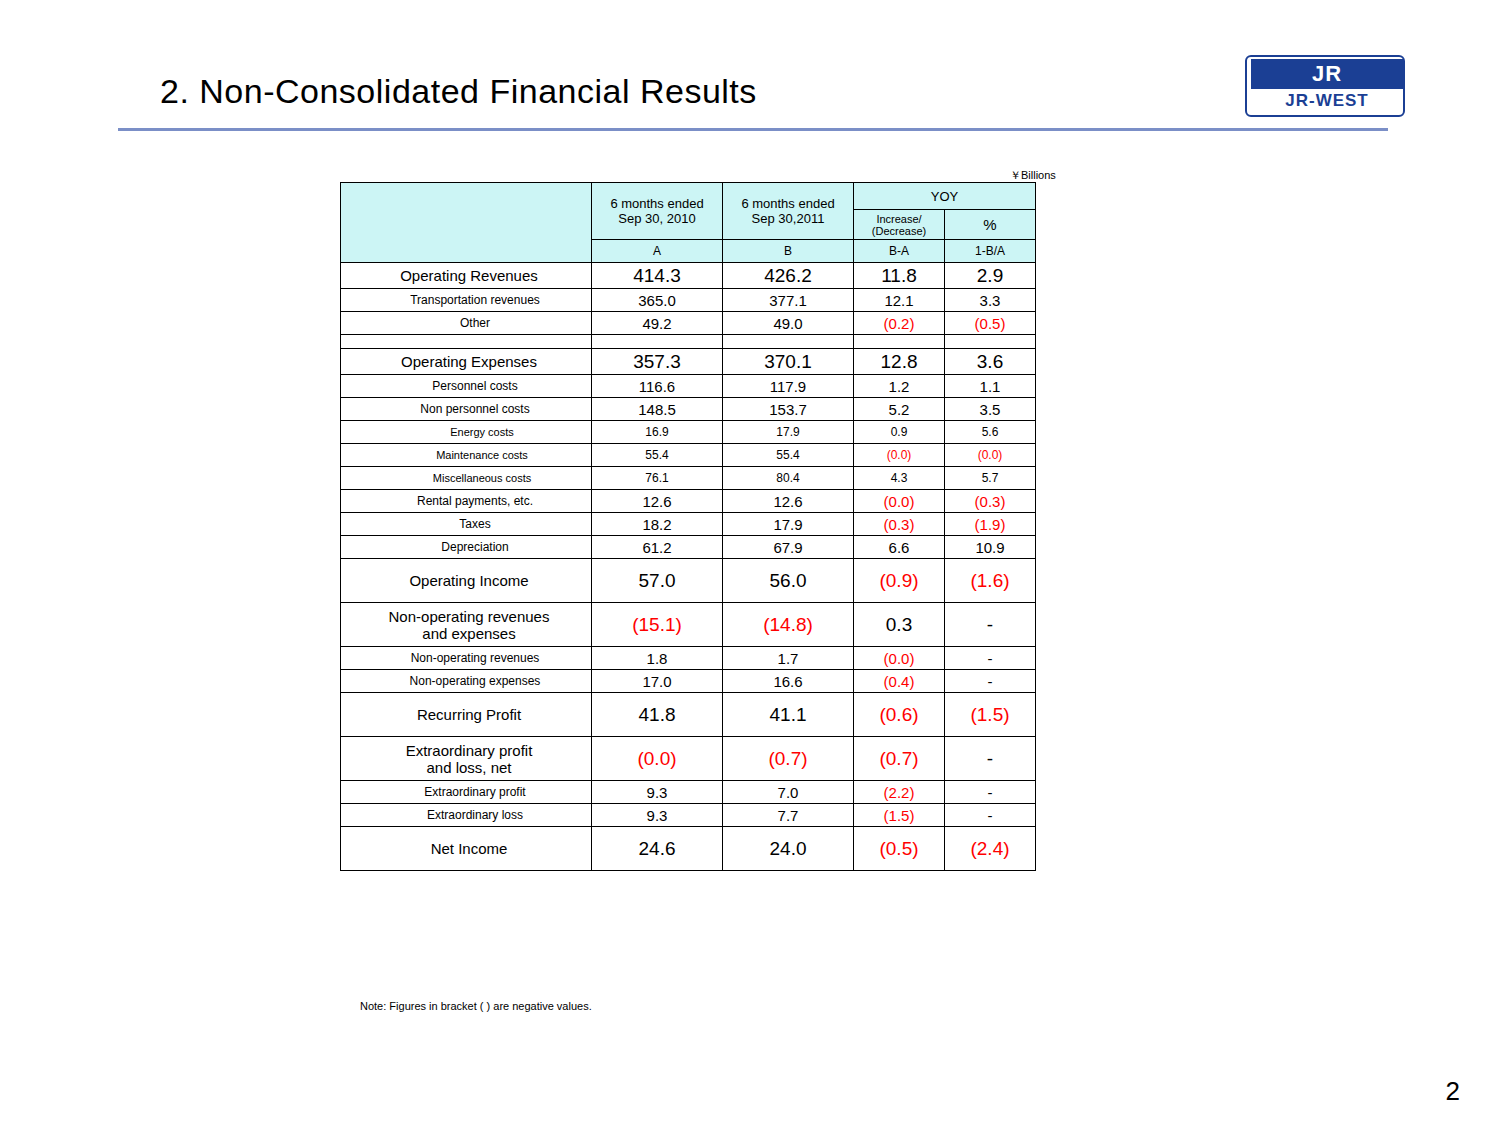2. Non-Consolidated Financial Results
JR
JR-WEST
￥Billions
| | 6 months ended Sep 30, 2010 | 6 months ended Sep 30,2011 | YOY |
| Increase/ (Decrease) | % |
| A | B | B-A | 1-B/A |
| Operating Revenues | 414.3 | 426.2 | 11.8 | 2.9 |
| Transportation revenues | 365.0 | 377.1 | 12.1 | 3.3 |
| Other | 49.2 | 49.0 | (0.2) | (0.5) |
| Operating Expenses | 357.3 | 370.1 | 12.8 | 3.6 |
| Personnel costs | 116.6 | 117.9 | 1.2 | 1.1 |
| Non personnel costs | 148.5 | 153.7 | 5.2 | 3.5 |
| Energy costs | 16.9 | 17.9 | 0.9 | 5.6 |
| Maintenance costs | 55.4 | 55.4 | (0.0) | (0.0) |
| Miscellaneous costs | 76.1 | 80.4 | 4.3 | 5.7 |
| Rental payments, etc. | 12.6 | 12.6 | (0.0) | (0.3) |
| Taxes | 18.2 | 17.9 | (0.3) | (1.9) |
| Depreciation | 61.2 | 67.9 | 6.6 | 10.9 |
| Operating Income | 57.0 | 56.0 | (0.9) | (1.6) |
| Non-operating revenues and expenses | (15.1) | (14.8) | 0.3 | - |
| Non-operating revenues | 1.8 | 1.7 | (0.0) | - |
| Non-operating expenses | 17.0 | 16.6 | (0.4) | - |
| Recurring Profit | 41.8 | 41.1 | (0.6) | (1.5) |
| Extraordinary profit and loss, net | (0.0) | (0.7) | (0.7) | - |
| Extraordinary profit | 9.3 | 7.0 | (2.2) | - |
| Extraordinary loss | 9.3 | 7.7 | (1.5) | - |
| Net Income | 24.6 | 24.0 | (0.5) | (2.4) |
Note: Figures in bracket ( ) are negative values.
2